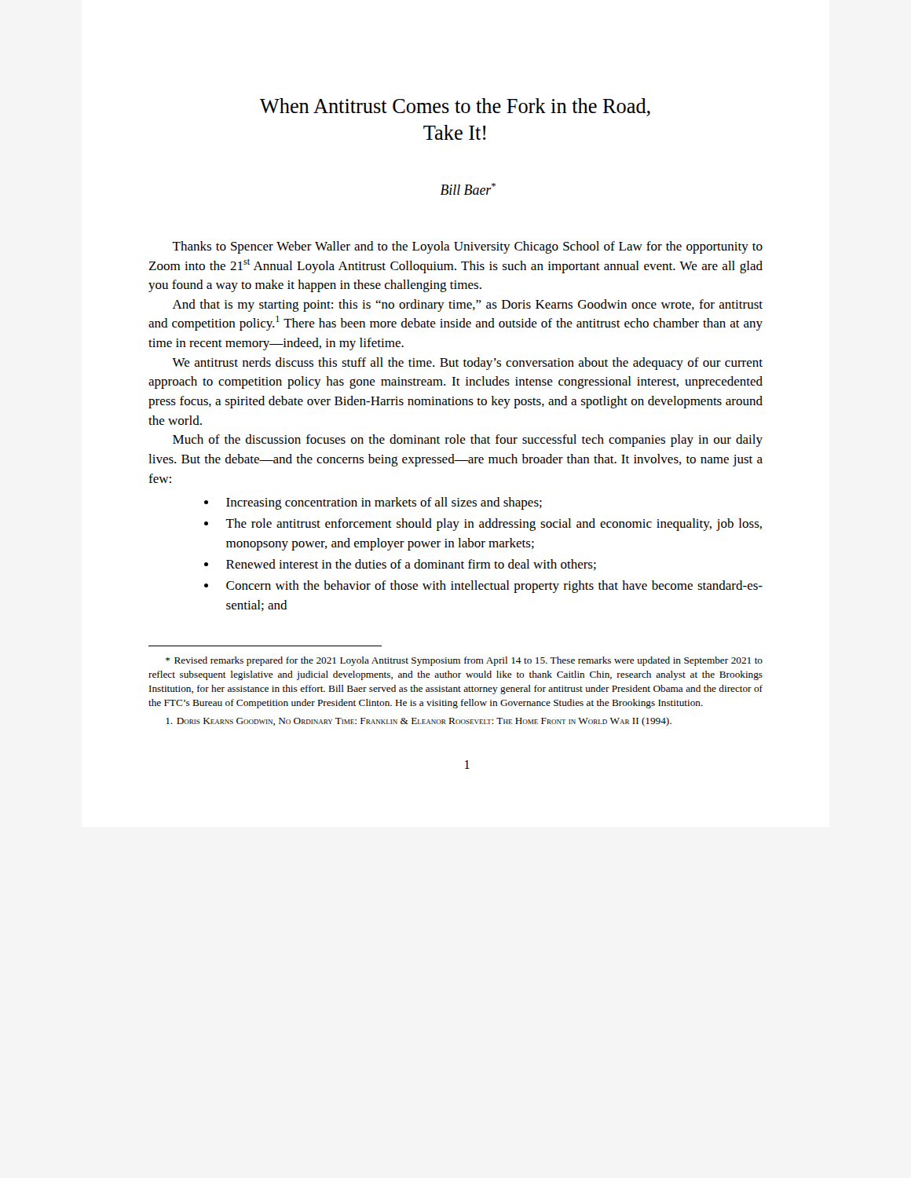When Antitrust Comes to the Fork in the Road,
Take It!
Bill Baer*
Thanks to Spencer Weber Waller and to the Loyola University Chicago School of Law for the opportunity to Zoom into the 21st Annual Loyola Antitrust Colloquium. This is such an important annual event. We are all glad you found a way to make it happen in these challenging times.
And that is my starting point: this is “no ordinary time,” as Doris Kearns Goodwin once wrote, for antitrust and competition policy.1 There has been more debate inside and outside of the antitrust echo chamber than at any time in recent memory—indeed, in my lifetime.
We antitrust nerds discuss this stuff all the time. But today’s conversation about the adequacy of our current approach to competition policy has gone mainstream. It includes intense congressional interest, unprecedented press focus, a spirited debate over Biden-Harris nominations to key posts, and a spotlight on developments around the world.
Much of the discussion focuses on the dominant role that four successful tech companies play in our daily lives. But the debate—and the concerns being expressed—are much broader than that. It involves, to name just a few:
Increasing concentration in markets of all sizes and shapes;
The role antitrust enforcement should play in addressing social and economic inequality, job loss, monopsony power, and employer power in labor markets;
Renewed interest in the duties of a dominant firm to deal with others;
Concern with the behavior of those with intellectual property rights that have become standard-essential; and
*Revised remarks prepared for the 2021 Loyola Antitrust Symposium from April 14 to 15. These remarks were updated in September 2021 to reflect subsequent legislative and judicial developments, and the author would like to thank Caitlin Chin, research analyst at the Brookings Institution, for her assistance in this effort. Bill Baer served as the assistant attorney general for antitrust under President Obama and the director of the FTC’s Bureau of Competition under President Clinton. He is a visiting fellow in Governance Studies at the Brookings Institution.
1. Doris Kearns Goodwin, No Ordinary Time: Franklin & Eleanor Roosevelt: The Home Front in World War II (1994).
1